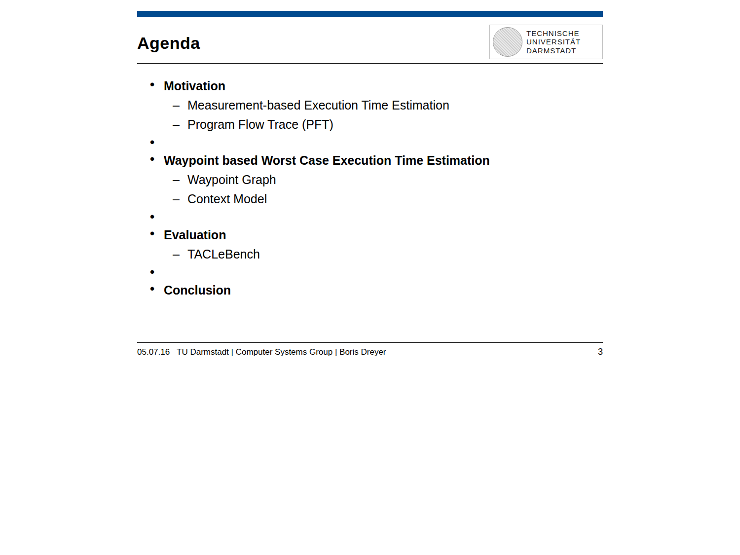Agenda
TECHNISCHE
UNIVERSITÄT
DARMSTADT
Motivation
Measurement-based Execution Time Estimation
Program Flow Trace (PFT)
Waypoint based Worst Case Execution Time Estimation
Waypoint Graph
Context Model
Evaluation
TACLeBench
Conclusion
05.07.16 TU Darmstadt | Computer Systems Group | Boris Dreyer
3